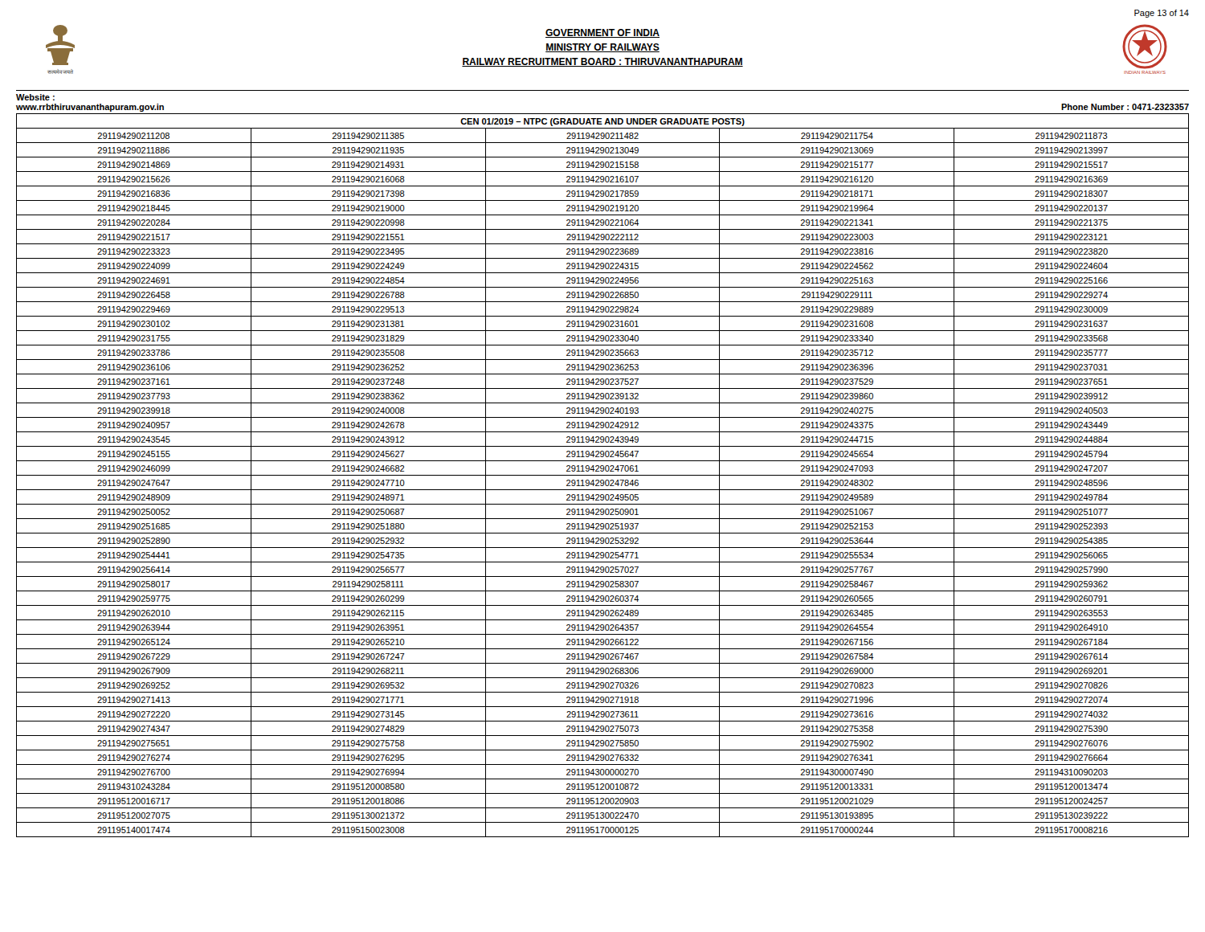Page 13 of 14
सत्यमेव जयते
INDIAN RAILWAYS
GOVERNMENT OF INDIA
MINISTRY OF RAILWAYS
RAILWAY RECRUITMENT BOARD : THIRUVANANTHAPURAM
Website :
www.rrbthiruvananthapuram.gov.in
Phone Number : 0471-2323357
| CEN 01/2019 – NTPC (GRADUATE AND UNDER GRADUATE POSTS) |
| --- |
| 291194290211208 | 291194290211385 | 291194290211482 | 291194290211754 | 291194290211873 |
| 291194290211886 | 291194290211935 | 291194290213049 | 291194290213069 | 291194290213997 |
| 291194290214869 | 291194290214931 | 291194290215158 | 291194290215177 | 291194290215517 |
| 291194290215626 | 291194290216068 | 291194290216107 | 291194290216120 | 291194290216369 |
| 291194290216836 | 291194290217398 | 291194290217859 | 291194290218171 | 291194290218307 |
| 291194290218445 | 291194290219000 | 291194290219120 | 291194290219964 | 291194290220137 |
| 291194290220284 | 291194290220998 | 291194290221064 | 291194290221341 | 291194290221375 |
| 291194290221517 | 291194290221551 | 291194290222112 | 291194290223003 | 291194290223121 |
| 291194290223323 | 291194290223495 | 291194290223689 | 291194290223816 | 291194290223820 |
| 291194290224099 | 291194290224249 | 291194290224315 | 291194290224562 | 291194290224604 |
| 291194290224691 | 291194290224854 | 291194290224956 | 291194290225163 | 291194290225166 |
| 291194290226458 | 291194290226788 | 291194290226850 | 291194290229111 | 291194290229274 |
| 291194290229469 | 291194290229513 | 291194290229824 | 291194290229889 | 291194290230009 |
| 291194290230102 | 291194290231381 | 291194290231601 | 291194290231608 | 291194290231637 |
| 291194290231755 | 291194290231829 | 291194290233040 | 291194290233340 | 291194290233568 |
| 291194290233786 | 291194290235508 | 291194290235663 | 291194290235712 | 291194290235777 |
| 291194290236106 | 291194290236252 | 291194290236253 | 291194290236396 | 291194290237031 |
| 291194290237161 | 291194290237248 | 291194290237527 | 291194290237529 | 291194290237651 |
| 291194290237793 | 291194290238362 | 291194290239132 | 291194290239860 | 291194290239912 |
| 291194290239918 | 291194290240008 | 291194290240193 | 291194290240275 | 291194290240503 |
| 291194290240957 | 291194290242678 | 291194290242912 | 291194290243375 | 291194290243449 |
| 291194290243545 | 291194290243912 | 291194290243949 | 291194290244715 | 291194290244884 |
| 291194290245155 | 291194290245627 | 291194290245647 | 291194290245654 | 291194290245794 |
| 291194290246099 | 291194290246682 | 291194290247061 | 291194290247093 | 291194290247207 |
| 291194290247647 | 291194290247710 | 291194290247846 | 291194290248302 | 291194290248596 |
| 291194290248909 | 291194290248971 | 291194290249505 | 291194290249589 | 291194290249784 |
| 291194290250052 | 291194290250687 | 291194290250901 | 291194290251067 | 291194290251077 |
| 291194290251685 | 291194290251880 | 291194290251937 | 291194290252153 | 291194290252393 |
| 291194290252890 | 291194290252932 | 291194290253292 | 291194290253644 | 291194290254385 |
| 291194290254441 | 291194290254735 | 291194290254771 | 291194290255534 | 291194290256065 |
| 291194290256414 | 291194290256577 | 291194290257027 | 291194290257767 | 291194290257990 |
| 291194290258017 | 291194290258111 | 291194290258307 | 291194290258467 | 291194290259362 |
| 291194290259775 | 291194290260299 | 291194290260374 | 291194290260565 | 291194290260791 |
| 291194290262010 | 291194290262115 | 291194290262489 | 291194290263485 | 291194290263553 |
| 291194290263944 | 291194290263951 | 291194290264357 | 291194290264554 | 291194290264910 |
| 291194290265124 | 291194290265210 | 291194290266122 | 291194290267156 | 291194290267184 |
| 291194290267229 | 291194290267247 | 291194290267467 | 291194290267584 | 291194290267614 |
| 291194290267909 | 291194290268211 | 291194290268306 | 291194290269000 | 291194290269201 |
| 291194290269252 | 291194290269532 | 291194290270326 | 291194290270823 | 291194290270826 |
| 291194290271413 | 291194290271771 | 291194290271918 | 291194290271996 | 291194290272074 |
| 291194290272220 | 291194290273145 | 291194290273611 | 291194290273616 | 291194290274032 |
| 291194290274347 | 291194290274829 | 291194290275073 | 291194290275358 | 291194290275390 |
| 291194290275651 | 291194290275758 | 291194290275850 | 291194290275902 | 291194290276076 |
| 291194290276274 | 291194290276295 | 291194290276332 | 291194290276341 | 291194290276664 |
| 291194290276700 | 291194290276994 | 291194300000270 | 291194300007490 | 291194310090203 |
| 291194310243284 | 291195120008580 | 291195120010872 | 291195120013331 | 291195120013474 |
| 291195120016717 | 291195120018086 | 291195120020903 | 291195120021029 | 291195120024257 |
| 291195120027075 | 291195130021372 | 291195130022470 | 291195130193895 | 291195130239222 |
| 291195140017474 | 291195150023008 | 291195170000125 | 291195170000244 | 291195170008216 |